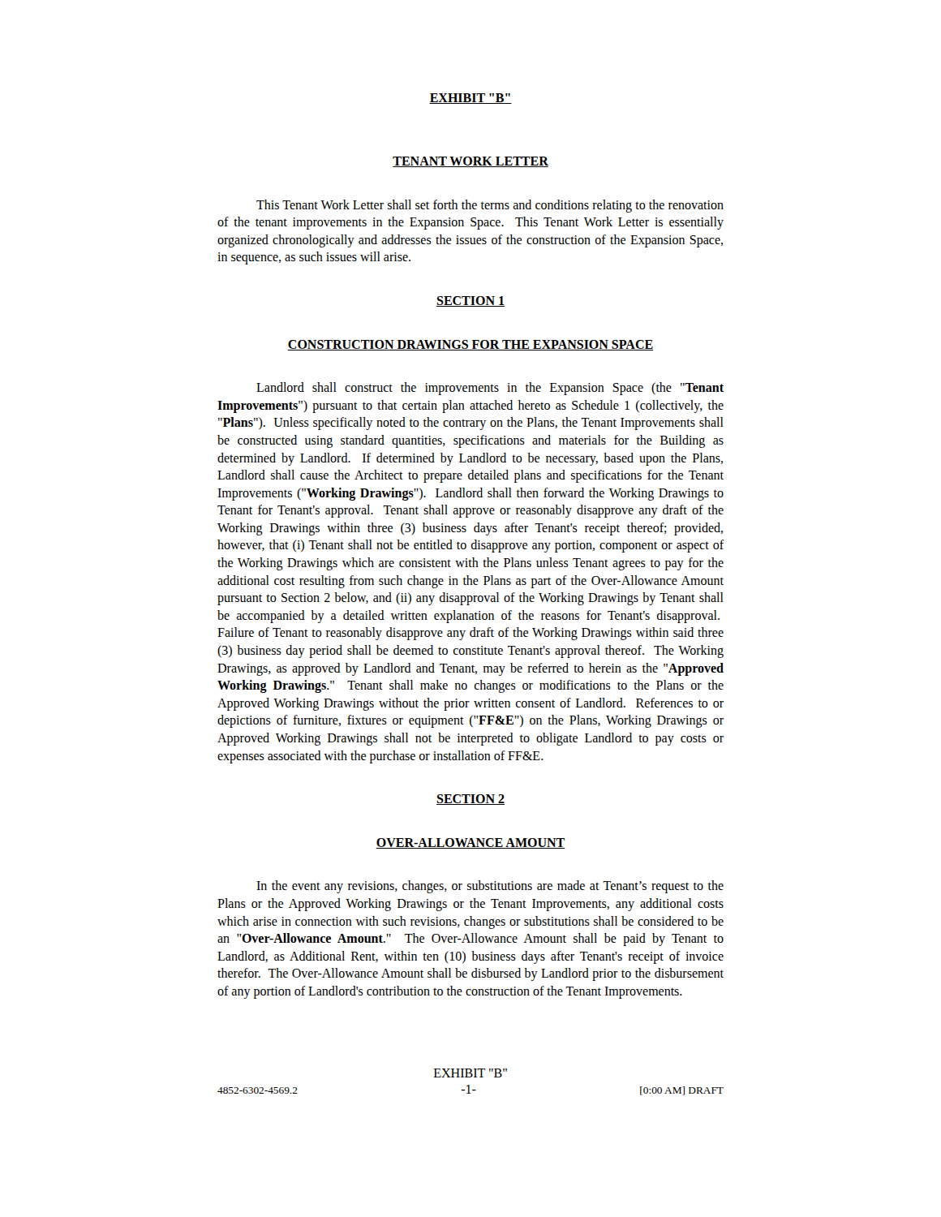EXHIBIT "B"
TENANT WORK LETTER
This Tenant Work Letter shall set forth the terms and conditions relating to the renovation of the tenant improvements in the Expansion Space. This Tenant Work Letter is essentially organized chronologically and addresses the issues of the construction of the Expansion Space, in sequence, as such issues will arise.
SECTION 1
CONSTRUCTION DRAWINGS FOR THE EXPANSION SPACE
Landlord shall construct the improvements in the Expansion Space (the "Tenant Improvements") pursuant to that certain plan attached hereto as Schedule 1 (collectively, the "Plans"). Unless specifically noted to the contrary on the Plans, the Tenant Improvements shall be constructed using standard quantities, specifications and materials for the Building as determined by Landlord. If determined by Landlord to be necessary, based upon the Plans, Landlord shall cause the Architect to prepare detailed plans and specifications for the Tenant Improvements ("Working Drawings"). Landlord shall then forward the Working Drawings to Tenant for Tenant's approval. Tenant shall approve or reasonably disapprove any draft of the Working Drawings within three (3) business days after Tenant's receipt thereof; provided, however, that (i) Tenant shall not be entitled to disapprove any portion, component or aspect of the Working Drawings which are consistent with the Plans unless Tenant agrees to pay for the additional cost resulting from such change in the Plans as part of the Over-Allowance Amount pursuant to Section 2 below, and (ii) any disapproval of the Working Drawings by Tenant shall be accompanied by a detailed written explanation of the reasons for Tenant's disapproval. Failure of Tenant to reasonably disapprove any draft of the Working Drawings within said three (3) business day period shall be deemed to constitute Tenant's approval thereof. The Working Drawings, as approved by Landlord and Tenant, may be referred to herein as the "Approved Working Drawings." Tenant shall make no changes or modifications to the Plans or the Approved Working Drawings without the prior written consent of Landlord. References to or depictions of furniture, fixtures or equipment ("FF&E") on the Plans, Working Drawings or Approved Working Drawings shall not be interpreted to obligate Landlord to pay costs or expenses associated with the purchase or installation of FF&E.
SECTION 2
OVER-ALLOWANCE AMOUNT
In the event any revisions, changes, or substitutions are made at Tenant’s request to the Plans or the Approved Working Drawings or the Tenant Improvements, any additional costs which arise in connection with such revisions, changes or substitutions shall be considered to be an "Over-Allowance Amount." The Over-Allowance Amount shall be paid by Tenant to Landlord, as Additional Rent, within ten (10) business days after Tenant's receipt of invoice therefor. The Over-Allowance Amount shall be disbursed by Landlord prior to the disbursement of any portion of Landlord's contribution to the construction of the Tenant Improvements.
EXHIBIT "B"
4852-6302-4569.2
-1-
[0:00 AM] DRAFT